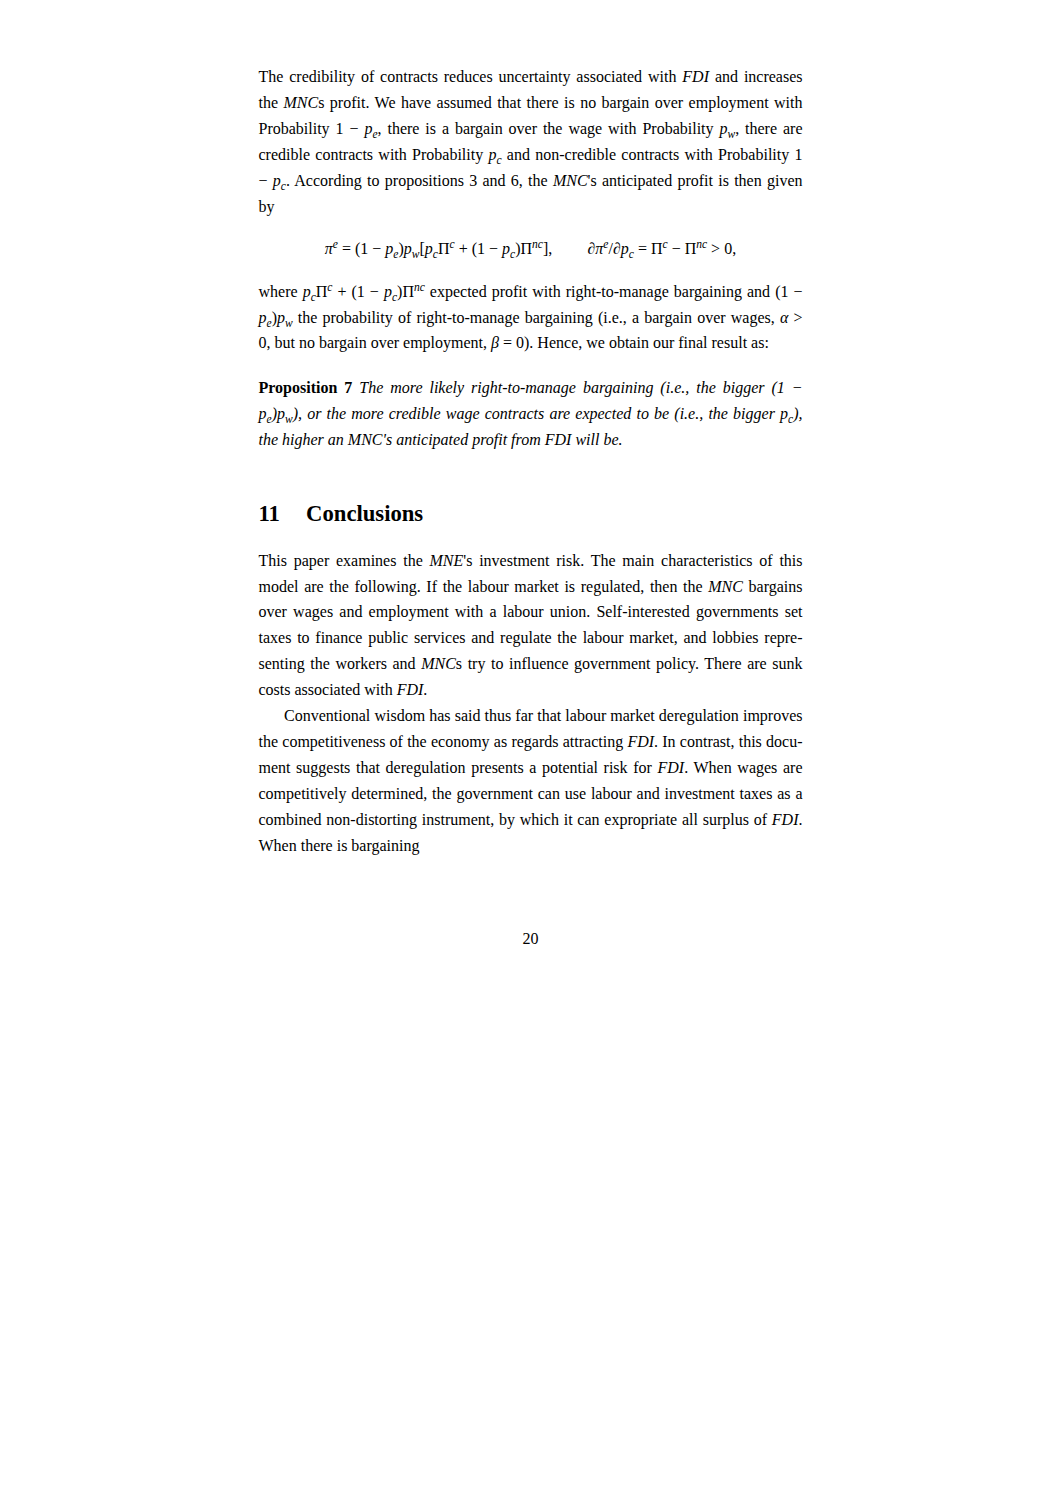The credibility of contracts reduces uncertainty associated with FDI and increases the MNCs profit. We have assumed that there is no bargain over employment with Probability 1 − pe, there is a bargain over the wage with Probability pw, there are credible contracts with Probability pc and non-credible contracts with Probability 1 − pc. According to propositions 3 and 6, the MNC's anticipated profit is then given by
πe = (1 − pe)pw[pcΠc + (1 − pc)Πnc], ∂πe/∂pc = Πc − Πnc > 0,
where pcΠc + (1 − pc)Πnc expected profit with right-to-manage bargaining and (1 − pe)pw the probability of right-to-manage bargaining (i.e., a bargain over wages, α > 0, but no bargain over employment, β = 0). Hence, we obtain our final result as:
Proposition 7 The more likely right-to-manage bargaining (i.e., the bigger (1 − pe)pw), or the more credible wage contracts are expected to be (i.e., the bigger pc), the higher an MNC's anticipated profit from FDI will be.
11 Conclusions
This paper examines the MNE's investment risk. The main characteristics of this model are the following. If the labour market is regulated, then the MNC bargains over wages and employment with a labour union. Self-interested governments set taxes to finance public services and regulate the labour market, and lobbies representing the workers and MNCs try to influence government policy. There are sunk costs associated with FDI.
Conventional wisdom has said thus far that labour market deregulation improves the competitiveness of the economy as regards attracting FDI. In contrast, this document suggests that deregulation presents a potential risk for FDI. When wages are competitively determined, the government can use labour and investment taxes as a combined non-distorting instrument, by which it can expropriate all surplus of FDI. When there is bargaining
20